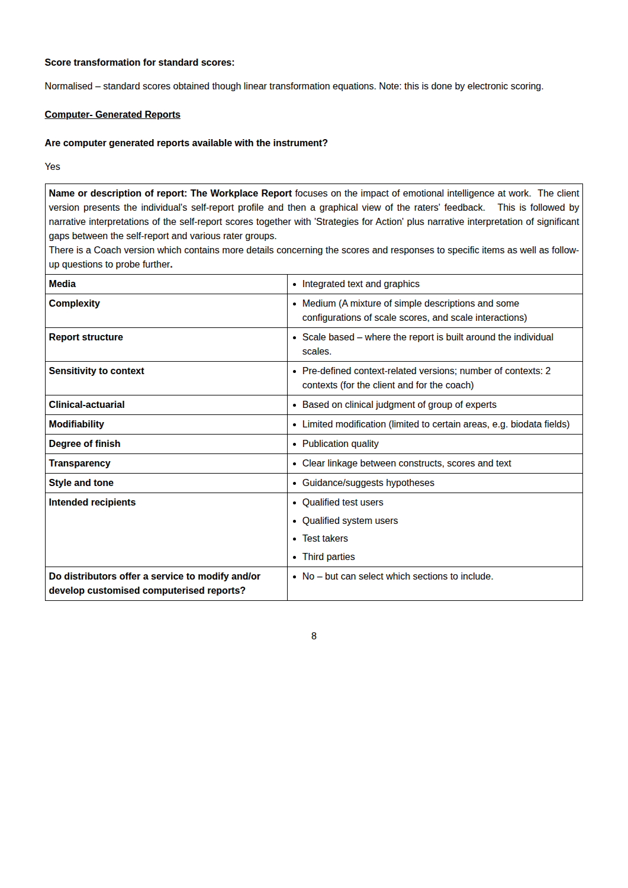Score transformation for standard scores:
Normalised – standard scores obtained though linear transformation equations. Note: this is done by electronic scoring.
Computer- Generated Reports
Are computer generated reports available with the instrument?
Yes
| Name or description of report: The Workplace Report focuses on the impact of emotional intelligence at work. The client version presents the individual's self-report profile and then a graphical view of the raters' feedback. This is followed by narrative interpretations of the self-report scores together with 'Strategies for Action' plus narrative interpretation of significant gaps between the self-report and various rater groups. There is a Coach version which contains more details concerning the scores and responses to specific items as well as follow-up questions to probe further . |
| Media | Integrated text and graphics |
| Complexity | Medium (A mixture of simple descriptions and some configurations of scale scores, and scale interactions) |
| Report structure | Scale based – where the report is built around the individual scales. |
| Sensitivity to context | Pre-defined context-related versions; number of contexts: 2 contexts (for the client and for the coach) |
| Clinical-actuarial | Based on clinical judgment of group of experts |
| Modifiability | Limited modification (limited to certain areas, e.g. biodata fields) |
| Degree of finish | Publication quality |
| Transparency | Clear linkage between constructs, scores and text |
| Style and tone | Guidance/suggests hypotheses |
| Intended recipients | Qualified test users Qualified system users Test takers Third parties |
| Do distributors offer a service to modify and/or develop customised computerised reports? | No – but can select which sections to include. |
8